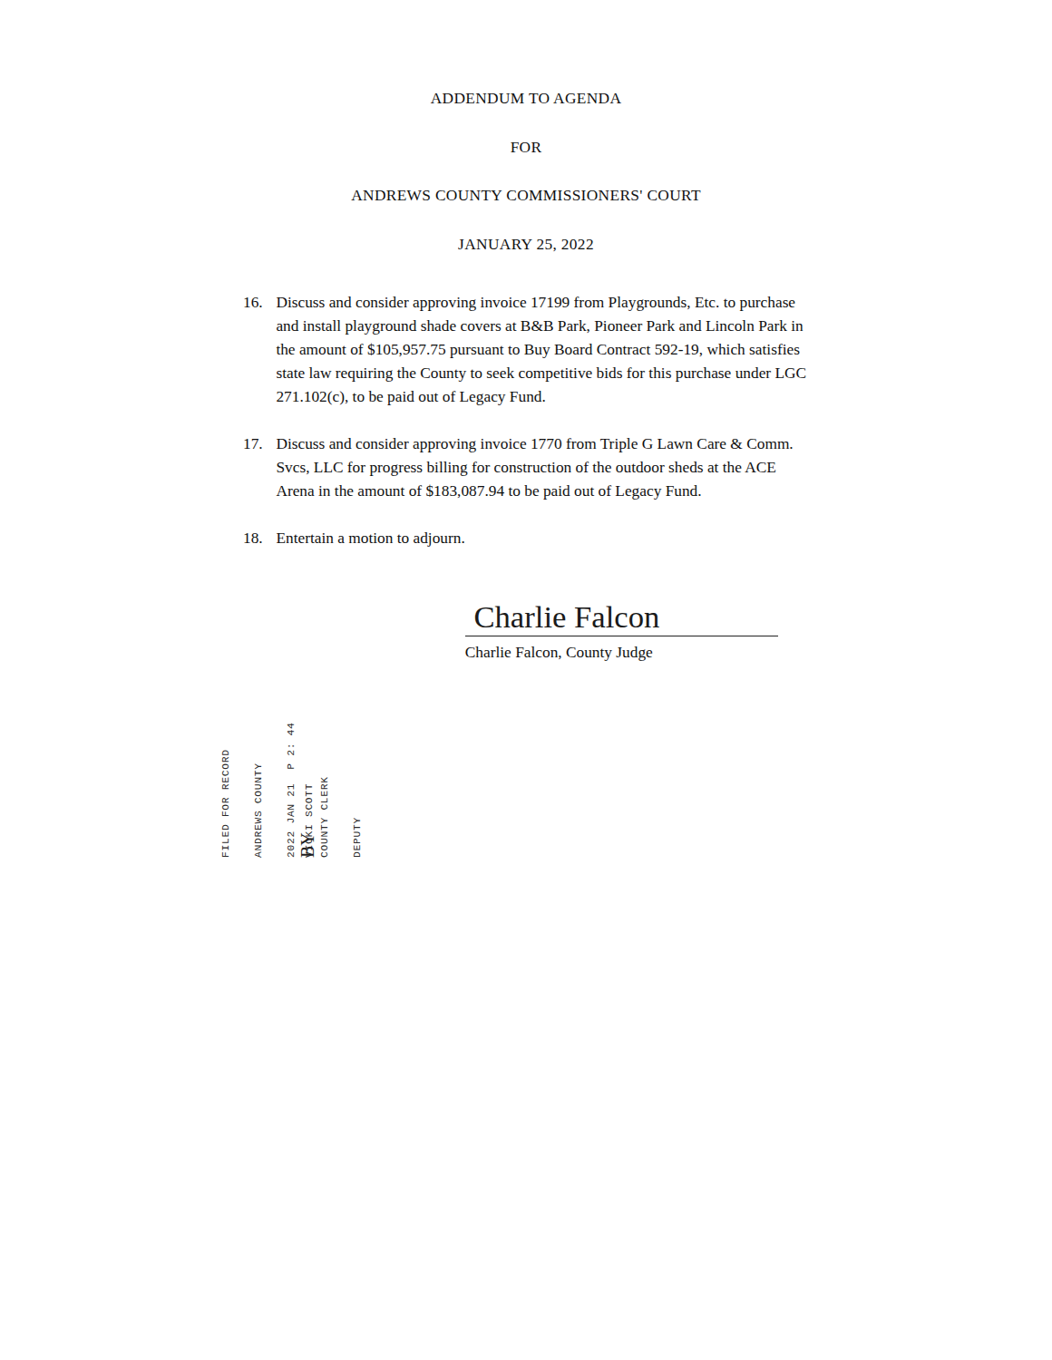Addendum to Agenda
For
Andrews County Commissioners' Court
January 25, 2022
16. Discuss and consider approving invoice 17199 from Playgrounds, Etc. to purchase and install playground shade covers at B&B Park, Pioneer Park and Lincoln Park in the amount of $105,957.75 pursuant to Buy Board Contract 592-19, which satisfies state law requiring the County to seek competitive bids for this purchase under LGC 271.102(c), to be paid out of Legacy Fund.
17. Discuss and consider approving invoice 1770 from Triple G Lawn Care & Comm. Svcs, LLC for progress billing for construction of the outdoor sheds at the ACE Arena in the amount of $183,087.94 to be paid out of Legacy Fund.
18. Entertain a motion to adjourn.
Charlie Falcon
Charlie Falcon, County Judge
FILED FOR RECORD
ANDREWS COUNTY
2022 JAN 21 P 2: 44
VICKI SCOTT
COUNTY CLERK
DEPUTY
BY